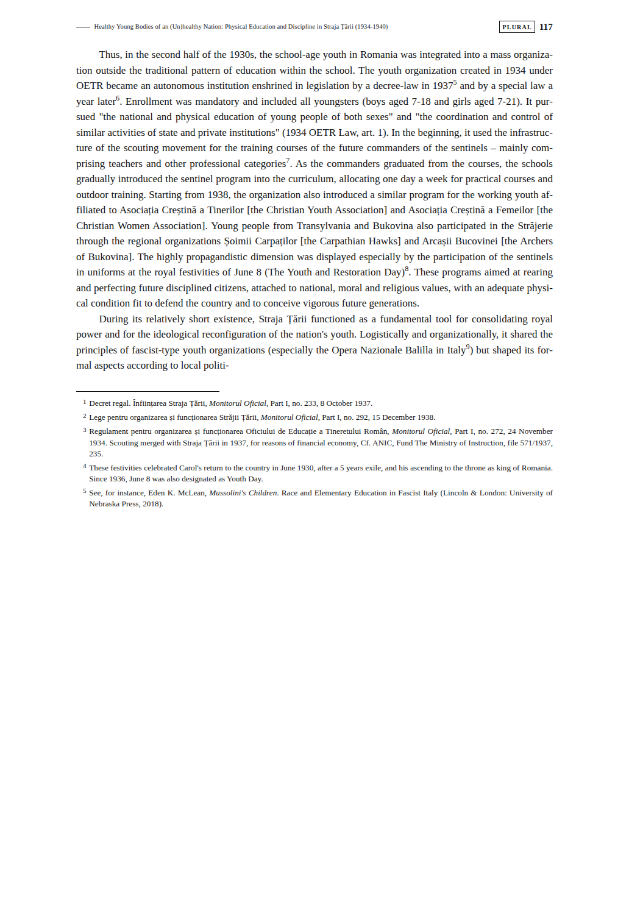Healthy Young Bodies of an (Un)healthy Nation: Physical Education and Discipline in Straja Țării (1934-1940) PLURAL 117
Thus, in the second half of the 1930s, the school-age youth in Romania was integrated into a mass organization outside the traditional pattern of education within the school. The youth organization created in 1934 under OETR became an autonomous institution enshrined in legislation by a decree-law in 19375 and by a special law a year later6. Enrollment was mandatory and included all youngsters (boys aged 7-18 and girls aged 7-21). It pursued "the national and physical education of young people of both sexes" and "the coordination and control of similar activities of state and private institutions" (1934 OETR Law, art. 1). In the beginning, it used the infrastructure of the scouting movement for the training courses of the future commanders of the sentinels – mainly comprising teachers and other professional categories7. As the commanders graduated from the courses, the schools gradually introduced the sentinel program into the curriculum, allocating one day a week for practical courses and outdoor training. Starting from 1938, the organization also introduced a similar program for the working youth affiliated to Asociația Creștină a Tinerilor [the Christian Youth Association] and Asociația Creștină a Femeilor [the Christian Women Association]. Young people from Transylvania and Bukovina also participated in the Străjerie through the regional organizations Șoimii Carpaților [the Carpathian Hawks] and Arcașii Bucovinei [the Archers of Bukovina]. The highly propagandistic dimension was displayed especially by the participation of the sentinels in uniforms at the royal festivities of June 8 (The Youth and Restoration Day)8. These programs aimed at rearing and perfecting future disciplined citizens, attached to national, moral and religious values, with an adequate physical condition fit to defend the country and to conceive vigorous future generations.
During its relatively short existence, Straja Țării functioned as a fundamental tool for consolidating royal power and for the ideological reconfiguration of the nation's youth. Logistically and organizationally, it shared the principles of fascist-type youth organizations (especially the Opera Nazionale Balilla in Italy9) but shaped its formal aspects according to local politi-
Decret regal. Înființarea Straja Țării, Monitorul Oficial, Part I, no. 233, 8 October 1937.
Lege pentru organizarea și funcționarea Străjii Țării, Monitorul Oficial, Part I, no. 292, 15 December 1938.
Regulament pentru organizarea și funcționarea Oficiului de Educație a Tineretului Român, Monitorul Oficial, Part I, no. 272, 24 November 1934. Scouting merged with Straja Țării in 1937, for reasons of financial economy, Cf. ANIC, Fund The Ministry of Instruction, file 571/1937, 235.
These festivities celebrated Carol's return to the country in June 1930, after a 5 years exile, and his ascending to the throne as king of Romania. Since 1936, June 8 was also designated as Youth Day.
See, for instance, Eden K. McLean, Mussolini's Children. Race and Elementary Education in Fascist Italy (Lincoln & London: University of Nebraska Press, 2018).